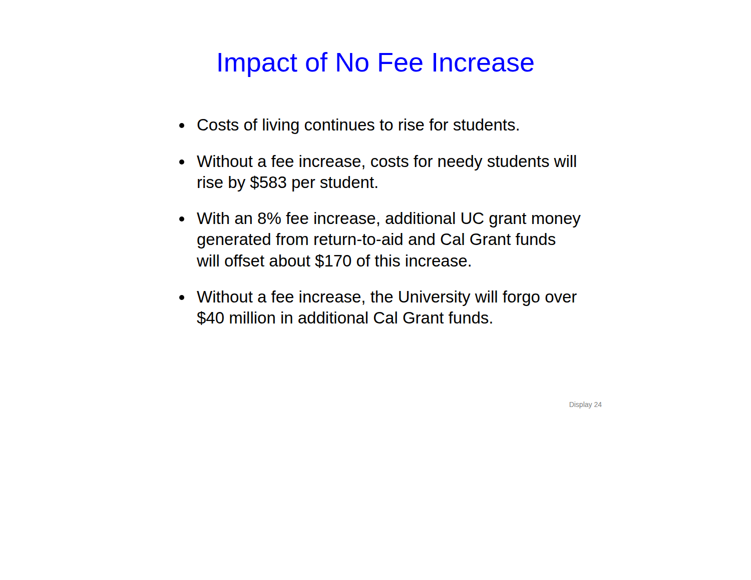Impact of No Fee Increase
Costs of living continues to rise for students.
Without a fee increase, costs for needy students will rise by $583 per student.
With an 8% fee increase, additional UC grant money generated from return-to-aid and Cal Grant funds will offset about $170 of this increase.
Without a fee increase, the University will forgo over $40 million in additional Cal Grant funds.
Display 24